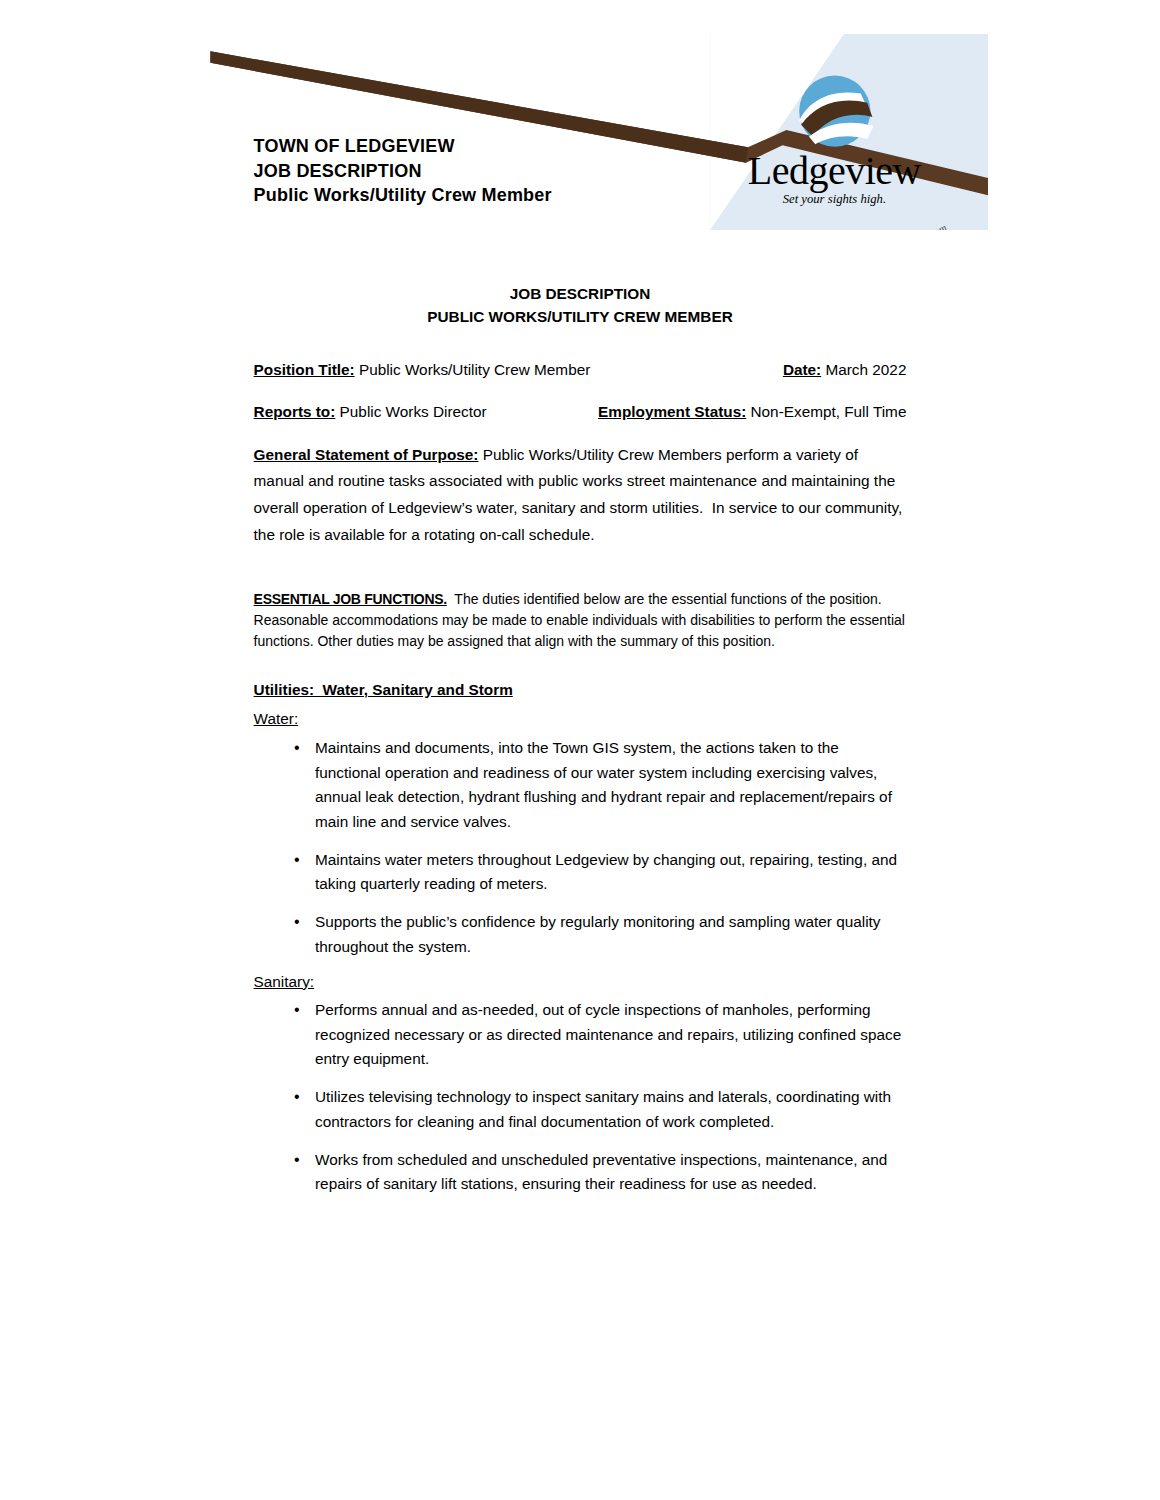Ledgeview
Set your sights high.
ledgeviewwisconsin.com
TOWN OF LEDGEVIEW
JOB DESCRIPTION
Public Works/Utility Crew Member
JOB DESCRIPTION PUBLIC WORKS/UTILITY CREW MEMBER
Position Title: Public Works/Utility Crew Member
Date: March 2022
Reports to: Public Works Director
Employment Status: Non-Exempt, Full Time
General Statement of Purpose: Public Works/Utility Crew Members perform a variety of manual and routine tasks associated with public works street maintenance and maintaining the overall operation of Ledgeview’s water, sanitary and storm utilities. In service to our community, the role is available for a rotating on-call schedule.
ESSENTIAL JOB FUNCTIONS. The duties identified below are the essential functions of the position. Reasonable accommodations may be made to enable individuals with disabilities to perform the essential functions. Other duties may be assigned that align with the summary of this position.
Utilities: Water, Sanitary and Storm
Water:
Maintains and documents, into the Town GIS system, the actions taken to the functional operation and readiness of our water system including exercising valves, annual leak detection, hydrant flushing and hydrant repair and replacement/repairs of main line and service valves.
Maintains water meters throughout Ledgeview by changing out, repairing, testing, and taking quarterly reading of meters.
Supports the public’s confidence by regularly monitoring and sampling water quality throughout the system.
Sanitary:
Performs annual and as-needed, out of cycle inspections of manholes, performing recognized necessary or as directed maintenance and repairs, utilizing confined space entry equipment.
Utilizes televising technology to inspect sanitary mains and laterals, coordinating with contractors for cleaning and final documentation of work completed.
Works from scheduled and unscheduled preventative inspections, maintenance, and repairs of sanitary lift stations, ensuring their readiness for use as needed.